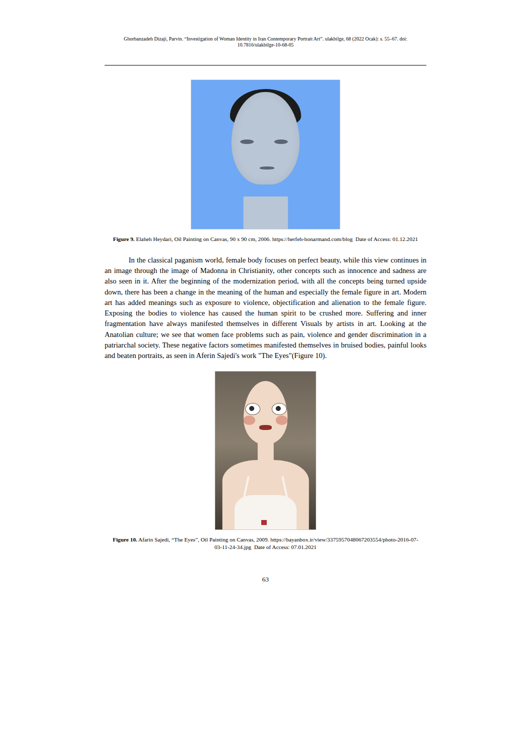Ghorbanzadeh Dizaji, Parvin. “Investigation of Woman Identity in Iran Contemporary Portrait Art”. ulakbilge, 68 (2022 Ocak): s. 55–67. doi: 10.7816/ulakbilge-10-68-05
Figure 9. Elaheh Heydari, Oil Painting on Canvas, 90 x 90 cm, 2006. https://herfeh-honarmand.com/blog Date of Access: 01.12.2021
In the classical paganism world, female body focuses on perfect beauty, while this view continues in an image through the image of Madonna in Christianity, other concepts such as innocence and sadness are also seen in it. After the beginning of the modernization period, with all the concepts being turned upside down, there has been a change in the meaning of the human and especially the female figure in art. Modern art has added meanings such as exposure to violence, objectification and alienation to the female figure. Exposing the bodies to violence has caused the human spirit to be crushed more. Suffering and inner fragmentation have always manifested themselves in different Visuals by artists in art. Looking at the Anatolian culture; we see that women face problems such as pain, violence and gender discrimination in a patriarchal society. These negative factors sometimes manifested themselves in bruised bodies, painful looks and beaten portraits, as seen in Aferin Sajedi's work "The Eyes"(Figure 10).
Figure 10. Afarin Sajedi, “The Eyes”, Oil Painting on Canvas, 2009. https://bayanbox.ir/view/3375957048067203554/photo-2016-07-03-11-24-34.jpg Date of Access: 07.01.2021
63